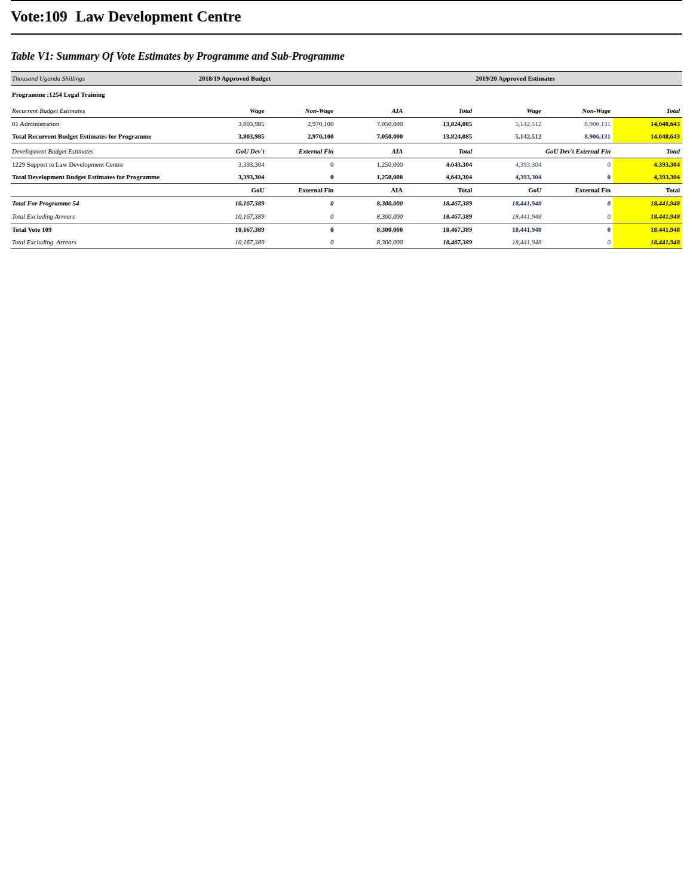Vote:109 Law Development Centre
Table V1: Summary Of Vote Estimates by Programme and Sub-Programme
| Thousand Uganda Shillings | 2018/19 Approved Budget | 2019/20 Approved Estimates |
| Programme :1254 Legal Training |
| Recurrent Budget Estimates | Wage | Non-Wage | AIA | Total | Wage | Non-Wage | Total |
| 01 Administration | 3,803,985 | 2,970,100 | 7,050,000 | 13,824,085 | 5,142,512 | 8,906,131 | 14,048,643 |
| Total Recurrent Budget Estimates for Programme | 3,803,985 | 2,970,100 | 7,050,000 | 13,824,085 | 5,142,512 | 8,906,131 | 14,048,643 |
| Development Budget Estimates | GoU Dev't | External Fin | AIA | Total | GoU Dev't External Fin | Total |
| 1229 Support to Law Development Centre | 3,393,304 | 0 | 1,250,000 | 4,643,304 | 4,393,304 | 0 | 4,393,304 |
| Total Development Budget Estimates for Programme | 3,393,304 | 0 | 1,250,000 | 4,643,304 | 4,393,304 | 0 | 4,393,304 |
| | GoU | External Fin | AIA | Total | GoU | External Fin | Total |
| Total For Programme 54 | 10,167,389 | 0 | 8,300,000 | 18,467,389 | 18,441,948 | 0 | 18,441,948 |
| Total Excluding Arrears | 10,167,389 | 0 | 8,300,000 | 18,467,389 | 18,441,948 | 0 | 18,441,948 |
| Total Vote 109 | 10,167,389 | 0 | 8,300,000 | 18,467,389 | 18,441,948 | 0 | 18,441,948 |
| Total Excluding Arrears | 10,167,389 | 0 | 8,300,000 | 18,467,389 | 18,441,948 | 0 | 18,441,948 |